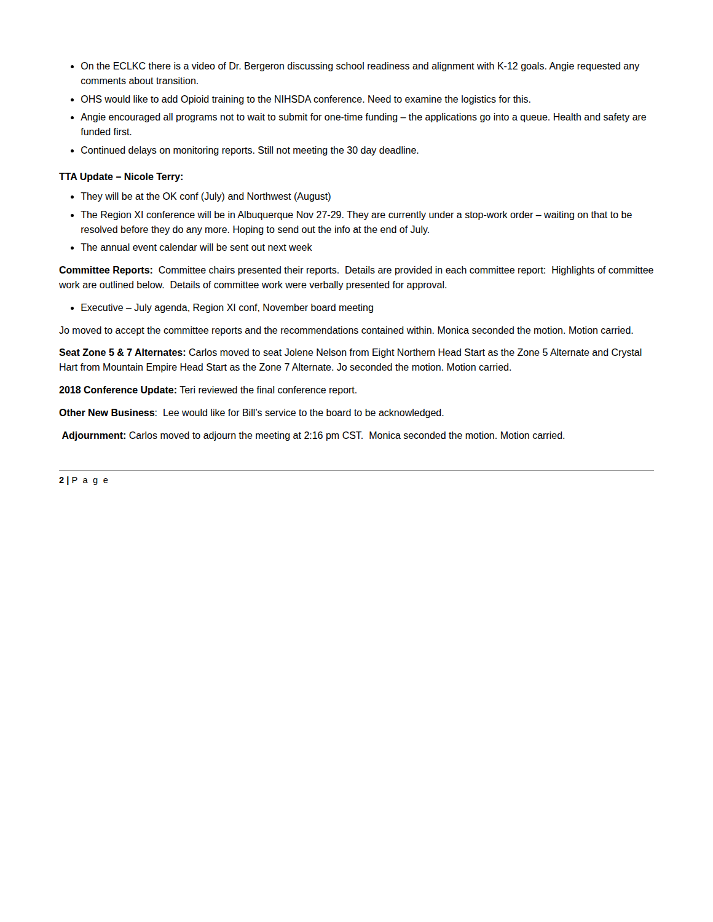On the ECLKC there is a video of Dr. Bergeron discussing school readiness and alignment with K-12 goals. Angie requested any comments about transition.
OHS would like to add Opioid training to the NIHSDA conference. Need to examine the logistics for this.
Angie encouraged all programs not to wait to submit for one-time funding – the applications go into a queue. Health and safety are funded first.
Continued delays on monitoring reports. Still not meeting the 30 day deadline.
TTA Update – Nicole Terry:
They will be at the OK conf (July) and Northwest (August)
The Region XI conference will be in Albuquerque Nov 27-29. They are currently under a stop-work order – waiting on that to be resolved before they do any more. Hoping to send out the info at the end of July.
The annual event calendar will be sent out next week
Committee Reports: Committee chairs presented their reports. Details are provided in each committee report: Highlights of committee work are outlined below. Details of committee work were verbally presented for approval.
Executive – July agenda, Region XI conf, November board meeting
Jo moved to accept the committee reports and the recommendations contained within. Monica seconded the motion. Motion carried.
Seat Zone 5 & 7 Alternates: Carlos moved to seat Jolene Nelson from Eight Northern Head Start as the Zone 5 Alternate and Crystal Hart from Mountain Empire Head Start as the Zone 7 Alternate. Jo seconded the motion. Motion carried.
2018 Conference Update: Teri reviewed the final conference report.
Other New Business: Lee would like for Bill’s service to the board to be acknowledged.
Adjournment: Carlos moved to adjourn the meeting at 2:16 pm CST. Monica seconded the motion. Motion carried.
2 | P a g e